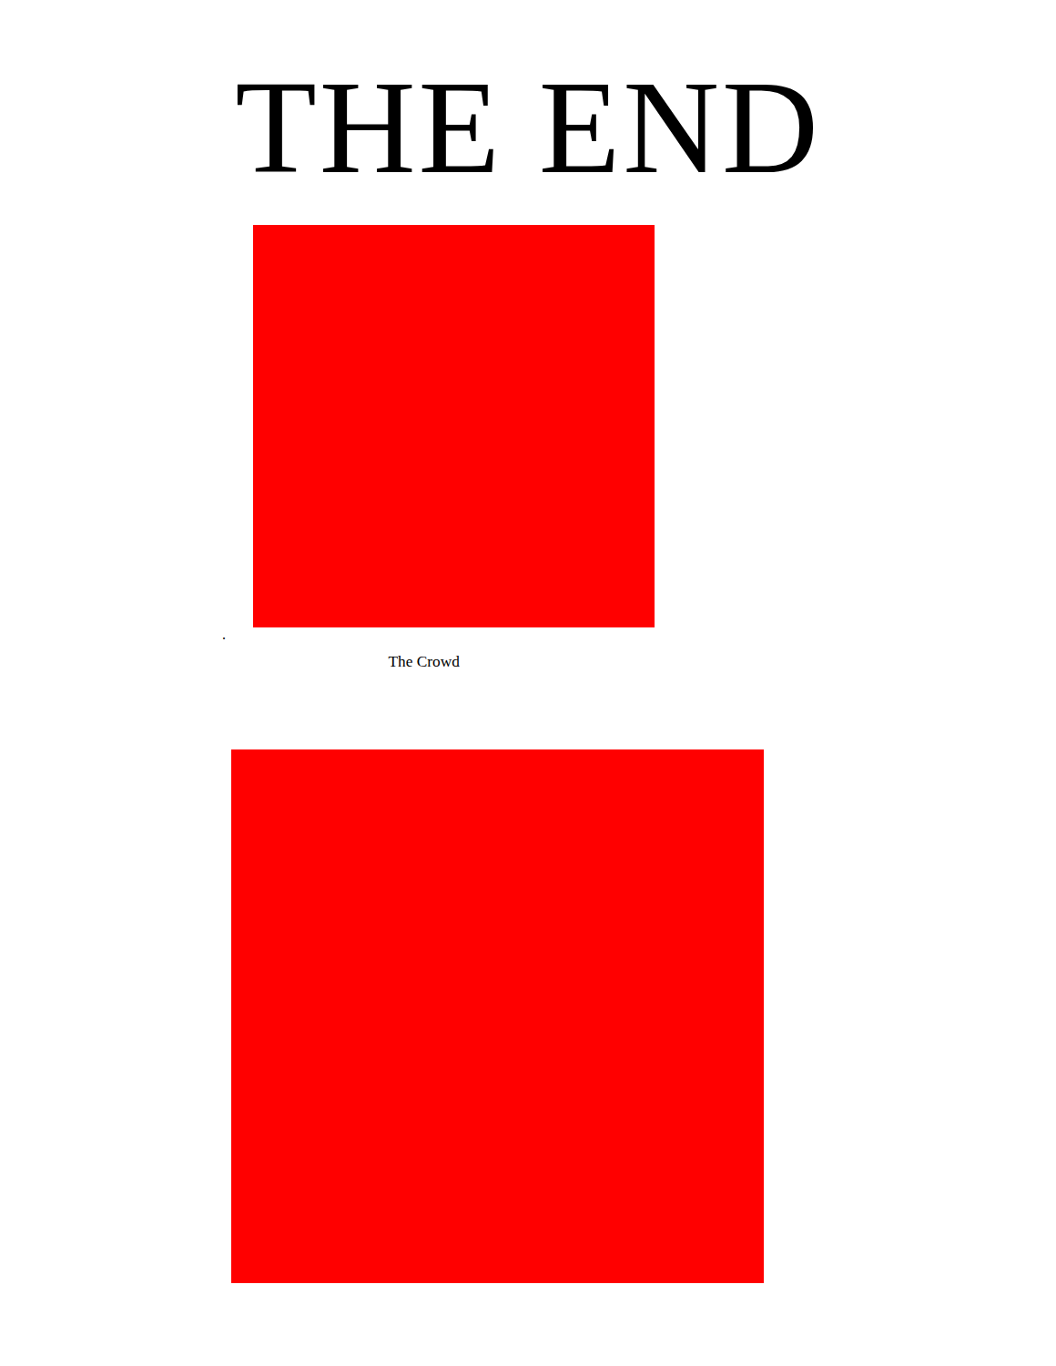THE END
.
The Crowd